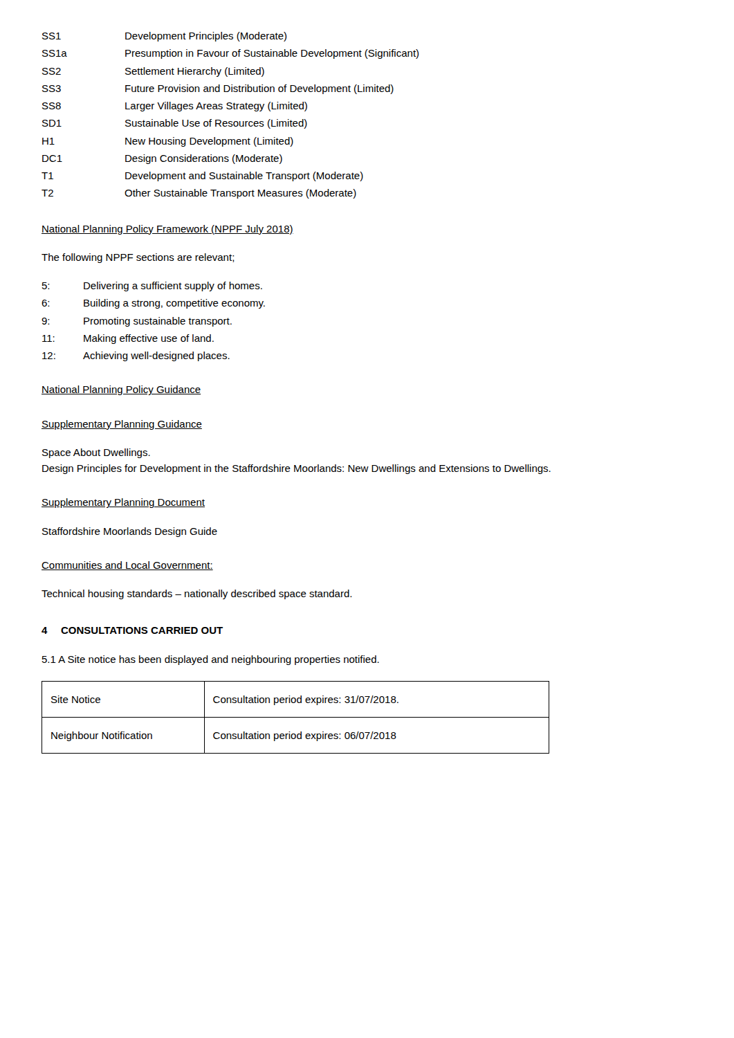SS1
Development Principles (Moderate)
SS1a
Presumption in Favour of Sustainable Development (Significant)
SS2
Settlement Hierarchy (Limited)
SS3
Future Provision and Distribution of Development (Limited)
SS8
Larger Villages Areas Strategy (Limited)
SD1
Sustainable Use of Resources (Limited)
H1
New Housing Development (Limited)
DC1
Design Considerations (Moderate)
T1
Development and Sustainable Transport (Moderate)
T2
Other Sustainable Transport Measures (Moderate)
National Planning Policy Framework (NPPF July 2018)
The following NPPF sections are relevant;
5:
Delivering a sufficient supply of homes.
6:
Building a strong, competitive economy.
9:
Promoting sustainable transport.
11:
Making effective use of land.
12:
Achieving well-designed places.
National Planning Policy Guidance
Supplementary Planning Guidance
Space About Dwellings.
Design Principles for Development in the Staffordshire Moorlands: New Dwellings and Extensions to Dwellings.
Supplementary Planning Document
Staffordshire Moorlands Design Guide
Communities and Local Government:
Technical housing standards – nationally described space standard.
4 CONSULTATIONS CARRIED OUT
5.1 A Site notice has been displayed and neighbouring properties notified.
| Site Notice | Consultation period expires: 31/07/2018. |
| Neighbour Notification | Consultation period expires: 06/07/2018 |